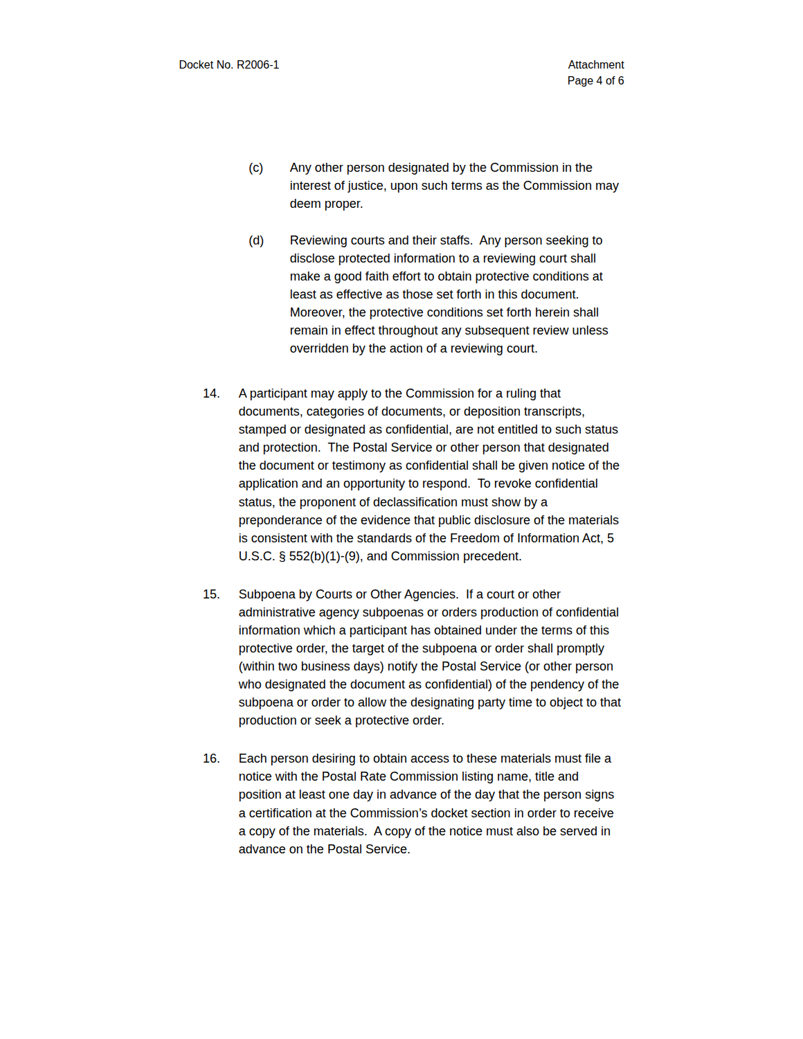Docket No. R2006-1
Attachment
Page 4 of 6
(c)
Any other person designated by the Commission in the interest of justice, upon such terms as the Commission may deem proper.
(d)
Reviewing courts and their staffs. Any person seeking to disclose protected information to a reviewing court shall make a good faith effort to obtain protective conditions at least as effective as those set forth in this document. Moreover, the protective conditions set forth herein shall remain in effect throughout any subsequent review unless overridden by the action of a reviewing court.
14.
A participant may apply to the Commission for a ruling that documents, categories of documents, or deposition transcripts, stamped or designated as confidential, are not entitled to such status and protection. The Postal Service or other person that designated the document or testimony as confidential shall be given notice of the application and an opportunity to respond. To revoke confidential status, the proponent of declassification must show by a preponderance of the evidence that public disclosure of the materials is consistent with the standards of the Freedom of Information Act, 5 U.S.C. § 552(b)(1)-(9), and Commission precedent.
15.
Subpoena by Courts or Other Agencies. If a court or other administrative agency subpoenas or orders production of confidential information which a participant has obtained under the terms of this protective order, the target of the subpoena or order shall promptly (within two business days) notify the Postal Service (or other person who designated the document as confidential) of the pendency of the subpoena or order to allow the designating party time to object to that production or seek a protective order.
16.
Each person desiring to obtain access to these materials must file a notice with the Postal Rate Commission listing name, title and position at least one day in advance of the day that the person signs a certification at the Commission’s docket section in order to receive a copy of the materials. A copy of the notice must also be served in advance on the Postal Service.